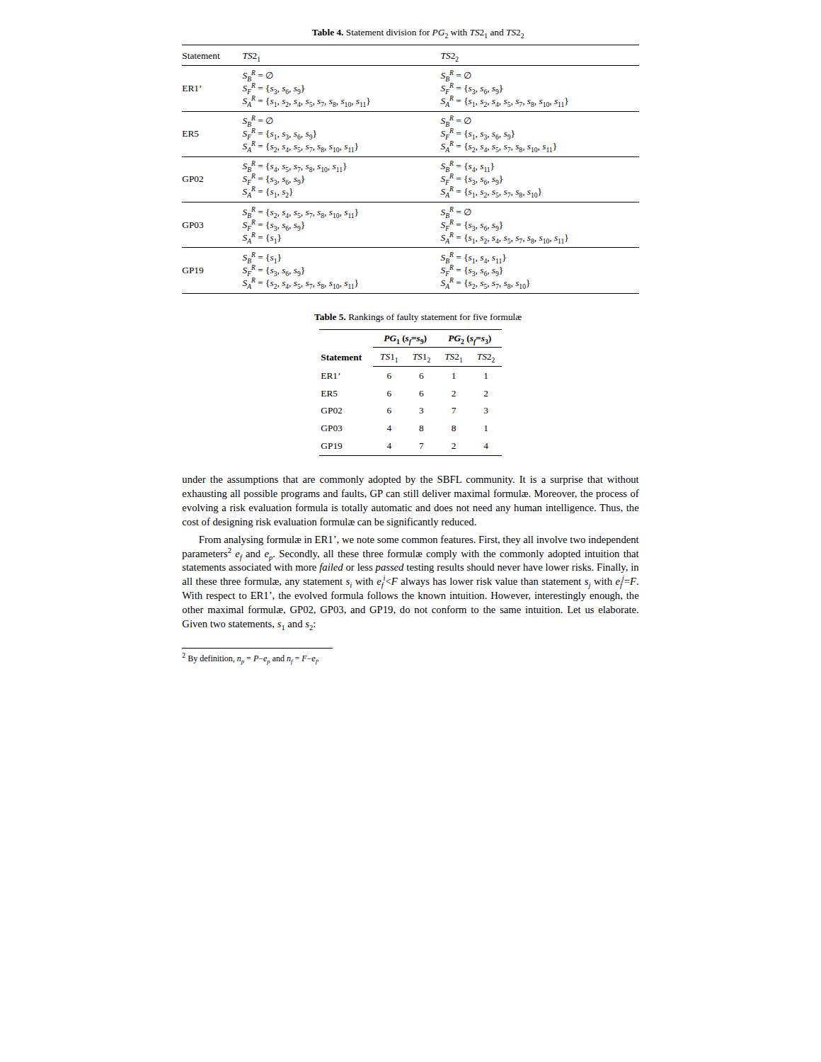Table 4. Statement division for PG2 with TS21 and TS22
| Statement | TS 2 1 | TS 2 2 |
| --- | --- | --- |
| ER1’ | S B R = ∅ S F R = { s 3 , s 6 , s 9 } S A R = { s 1 , s 2 , s 4 , s 5 , s 7 , s 8 , s 10 , s 11 } | S B R = ∅ S F R = { s 3 , s 6 , s 9 } S A R = { s 1 , s 2 , s 4 , s 5 , s 7 , s 8 , s 10 , s 11 } |
| ER5 | S B R = ∅ S F R = { s 1 , s 3 , s 6 , s 9 } S A R = { s 2 , s 4 , s 5 , s 7 , s 8 , s 10 , s 11 } | S B R = ∅ S F R = { s 1 , s 3 , s 6 , s 9 } S A R = { s 2 , s 4 , s 5 , s 7 , s 8 , s 10 , s 11 } |
| GP02 | S B R = { s 4 , s 5 , s 7 , s 8 , s 10 , s 11 } S F R = { s 3 , s 6 , s 9 } S A R = { s 1 , s 2 } | S B R = { s 4 , s 11 } S F R = { s 3 , s 6 , s 9 } S A R = { s 1 , s 2 , s 5 , s 7 , s 8 , s 10 } |
| GP03 | S B R = { s 2 , s 4 , s 5 , s 7 , s 8 , s 10 , s 11 } S F R = { s 3 , s 6 , s 9 } S A R = { s 1 } | S B R = ∅ S F R = { s 3 , s 6 , s 9 } S A R = { s 1 , s 2 , s 4 , s 5 , s 7 , s 8 , s 10 , s 11 } |
| GP19 | S B R = { s 1 } S F R = { s 3 , s 6 , s 9 } S A R = { s 2 , s 4 , s 5 , s 7 , s 8 , s 10 , s 11 } | S B R = { s 1 , s 4 , s 11 } S F R = { s 3 , s 6 , s 9 } S A R = { s 2 , s 5 , s 7 , s 8 , s 10 } |
Table 5. Rankings of faulty statement for five formulæ
| Statement | PG 1 ( s f = s 9 ) | PG 2 ( s f = s 3 ) |
| --- | --- | --- |
| TS 1 1 | TS 1 2 | TS 2 1 | TS 2 2 |
| ER1’ | 6 | 6 | 1 | 1 |
| ER5 | 6 | 6 | 2 | 2 |
| GP02 | 6 | 3 | 7 | 3 |
| GP03 | 4 | 8 | 8 | 1 |
| GP19 | 4 | 7 | 2 | 4 |
under the assumptions that are commonly adopted by the SBFL community. It is a surprise that without exhausting all possible programs and faults, GP can still deliver maximal formulæ. Moreover, the process of evolving a risk evaluation formula is totally automatic and does not need any human intelligence. Thus, the cost of designing risk evaluation formulæ can be significantly reduced.
From analysing formulæ in ER1’, we note some common features. First, they all involve two independent parameters2 ef and ep. Secondly, all these three formulæ comply with the commonly adopted intuition that statements associated with more failed or less passed testing results should never have lower risks. Finally, in all these three formulæ, any statement si with efi<F always has lower risk value than statement sj with efj=F. With respect to ER1’, the evolved formula follows the known intuition. However, interestingly enough, the other maximal formulæ, GP02, GP03, and GP19, do not conform to the same intuition. Let us elaborate. Given two statements, s1 and s2:
2 By definition, np = P−ep and nf = F−ef.